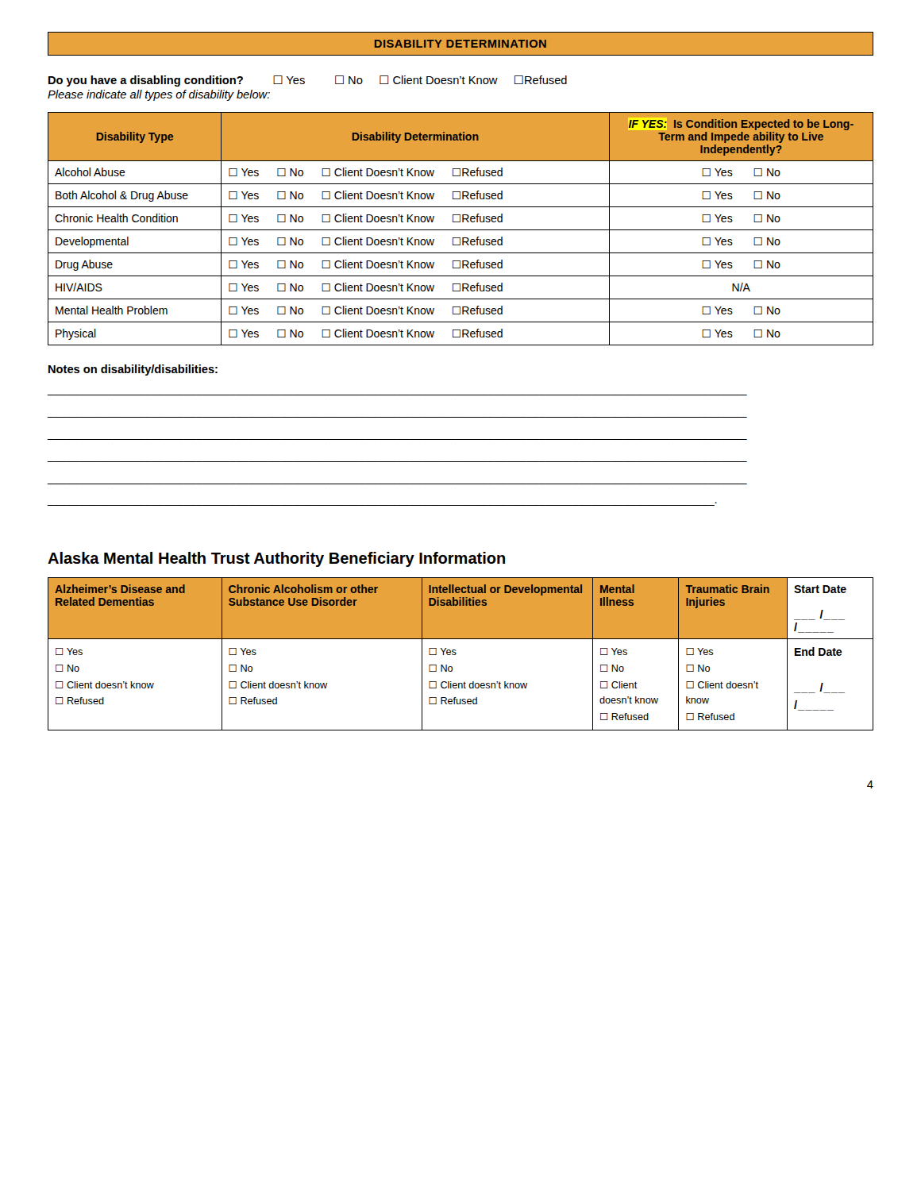DISABILITY DETERMINATION
Do you have a disabling condition? ☐ Yes ☐ No ☐ Client Doesn’t Know ☐Refused
Please indicate all types of disability below:
| Disability Type | Disability Determination | IF YES: Is Condition Expected to be Long-Term and Impede ability to Live Independently? |
| --- | --- | --- |
| Alcohol Abuse | ☐ Yes ☐ No ☐ Client Doesn’t Know ☐ Refused | ☐ Yes ☐ No |
| Both Alcohol & Drug Abuse | ☐ Yes ☐ No ☐ Client Doesn’t Know ☐ Refused | ☐ Yes ☐ No |
| Chronic Health Condition | ☐ Yes ☐ No ☐ Client Doesn’t Know ☐ Refused | ☐ Yes ☐ No |
| Developmental | ☐ Yes ☐ No ☐ Client Doesn’t Know ☐ Refused | ☐ Yes ☐ No |
| Drug Abuse | ☐ Yes ☐ No ☐ Client Doesn’t Know ☐ Refused | ☐ Yes ☐ No |
| HIV/AIDS | ☐ Yes ☐ No ☐ Client Doesn’t Know ☐ Refused | N/A |
| Mental Health Problem | ☐ Yes ☐ No ☐ Client Doesn’t Know ☐ Refused | ☐ Yes ☐ No |
| Physical | ☐ Yes ☐ No ☐ Client Doesn’t Know ☐ Refused | ☐ Yes ☐ No |
Notes on disability/disabilities:
____________________________________________________________________________________________________________
____________________________________________________________________________________________________________
____________________________________________________________________________________________________________
____________________________________________________________________________________________________________
____________________________________________________________________________________________________________
_______________________________________________________________________________________________________.
Alaska Mental Health Trust Authority Beneficiary Information
| Alzheimer’s Disease and Related Dementias | Chronic Alcoholism or other Substance Use Disorder | Intellectual or Developmental Disabilities | Mental Illness | Traumatic Brain Injuries | Start Date ___ /___ /_____ |
| --- | --- | --- | --- | --- | --- |
| ☐ Yes ☐ No ☐ Client doesn’t know ☐ Refused | ☐ Yes ☐ No ☐ Client doesn’t know ☐ Refused | ☐ Yes ☐ No ☐ Client doesn’t know ☐ Refused | ☐ Yes ☐ No ☐ Client doesn’t know ☐ Refused | ☐ Yes ☐ No ☐ Client doesn’t know ☐ Refused | End Date ___ /___ /_____ |
4